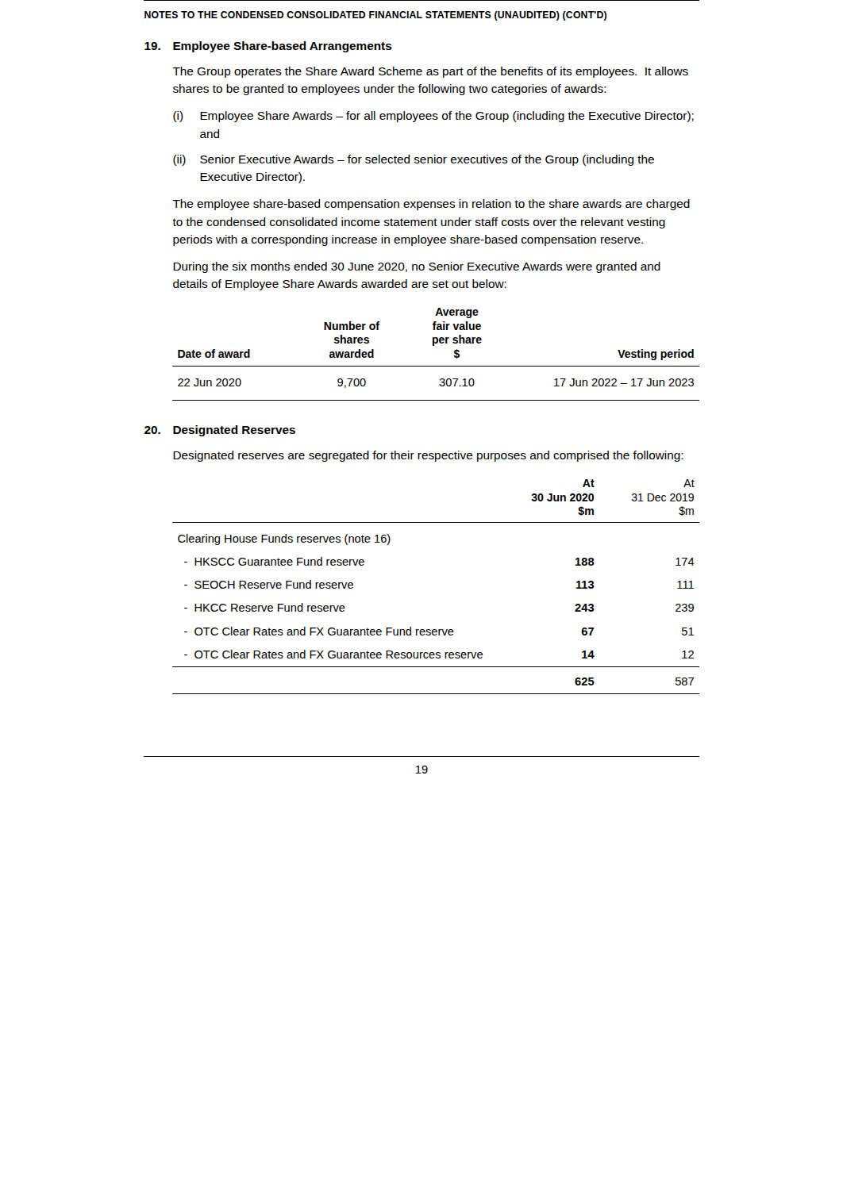NOTES TO THE CONDENSED CONSOLIDATED FINANCIAL STATEMENTS (UNAUDITED) (CONT'D)
19.
Employee Share-based Arrangements
The Group operates the Share Award Scheme as part of the benefits of its employees. It allows shares to be granted to employees under the following two categories of awards:
(i) Employee Share Awards – for all employees of the Group (including the Executive Director); and
(ii) Senior Executive Awards – for selected senior executives of the Group (including the Executive Director).
The employee share-based compensation expenses in relation to the share awards are charged to the condensed consolidated income statement under staff costs over the relevant vesting periods with a corresponding increase in employee share-based compensation reserve.
During the six months ended 30 June 2020, no Senior Executive Awards were granted and details of Employee Share Awards awarded are set out below:
| Date of award | Number of shares awarded | Average fair value per share $ | Vesting period |
| --- | --- | --- | --- |
| 22 Jun 2020 | 9,700 | 307.10 | 17 Jun 2022 – 17 Jun 2023 |
20.
Designated Reserves
Designated reserves are segregated for their respective purposes and comprised the following:
| | At 30 Jun 2020 $m | At 31 Dec 2019 $m |
| --- | --- | --- |
| Clearing House Funds reserves (note 16) | | |
| - HKSCC Guarantee Fund reserve | 188 | 174 |
| - SEOCH Reserve Fund reserve | 113 | 111 |
| - HKCC Reserve Fund reserve | 243 | 239 |
| - OTC Clear Rates and FX Guarantee Fund reserve | 67 | 51 |
| - OTC Clear Rates and FX Guarantee Resources reserve | 14 | 12 |
| | 625 | 587 |
19